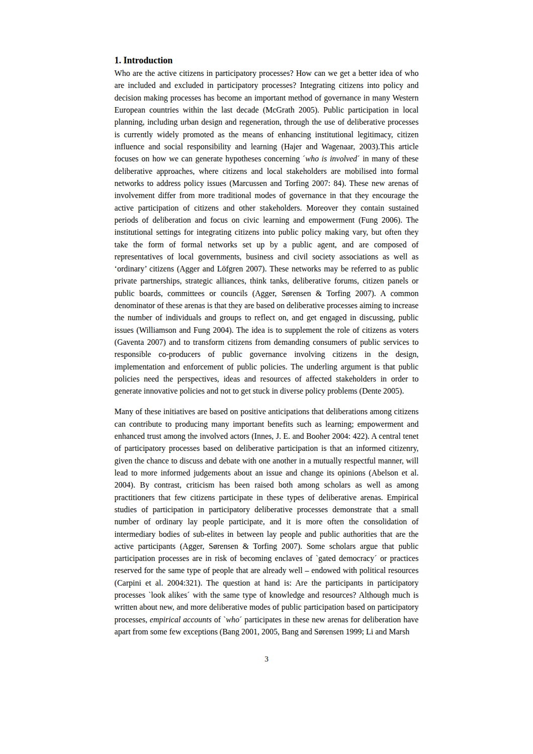1. Introduction
Who are the active citizens in participatory processes? How can we get a better idea of who are included and excluded in participatory processes? Integrating citizens into policy and decision making processes has become an important method of governance in many Western European countries within the last decade (McGrath 2005). Public participation in local planning, including urban design and regeneration, through the use of deliberative processes is currently widely promoted as the means of enhancing institutional legitimacy, citizen influence and social responsibility and learning (Hajer and Wagenaar, 2003).This article focuses on how we can generate hypotheses concerning ´who is involved´ in many of these deliberative approaches, where citizens and local stakeholders are mobilised into formal networks to address policy issues (Marcussen and Torfing 2007: 84). These new arenas of involvement differ from more traditional modes of governance in that they encourage the active participation of citizens and other stakeholders. Moreover they contain sustained periods of deliberation and focus on civic learning and empowerment (Fung 2006). The institutional settings for integrating citizens into public policy making vary, but often they take the form of formal networks set up by a public agent, and are composed of representatives of local governments, business and civil society associations as well as ‘ordinary’ citizens (Agger and Löfgren 2007). These networks may be referred to as public private partnerships, strategic alliances, think tanks, deliberative forums, citizen panels or public boards, committees or councils (Agger, Sørensen & Torfing 2007). A common denominator of these arenas is that they are based on deliberative processes aiming to increase the number of individuals and groups to reflect on, and get engaged in discussing, public issues (Williamson and Fung 2004). The idea is to supplement the role of citizens as voters (Gaventa 2007) and to transform citizens from demanding consumers of public services to responsible co-producers of public governance involving citizens in the design, implementation and enforcement of public policies. The underling argument is that public policies need the perspectives, ideas and resources of affected stakeholders in order to generate innovative policies and not to get stuck in diverse policy problems (Dente 2005).
Many of these initiatives are based on positive anticipations that deliberations among citizens can contribute to producing many important benefits such as learning; empowerment and enhanced trust among the involved actors (Innes, J. E. and Booher 2004: 422). A central tenet of participatory processes based on deliberative participation is that an informed citizenry, given the chance to discuss and debate with one another in a mutually respectful manner, will lead to more informed judgements about an issue and change its opinions (Abelson et al. 2004). By contrast, criticism has been raised both among scholars as well as among practitioners that few citizens participate in these types of deliberative arenas. Empirical studies of participation in participatory deliberative processes demonstrate that a small number of ordinary lay people participate, and it is more often the consolidation of intermediary bodies of sub-elites in between lay people and public authorities that are the active participants (Agger, Sørensen & Torfing 2007). Some scholars argue that public participation processes are in risk of becoming enclaves of `gated democracy´ or practices reserved for the same type of people that are already well – endowed with political resources (Carpini et al. 2004:321). The question at hand is: Are the participants in participatory processes `look alikes´ with the same type of knowledge and resources? Although much is written about new, and more deliberative modes of public participation based on participatory processes, empirical accounts of `who´ participates in these new arenas for deliberation have apart from some few exceptions (Bang 2001, 2005, Bang and Sørensen 1999; Li and Marsh
3